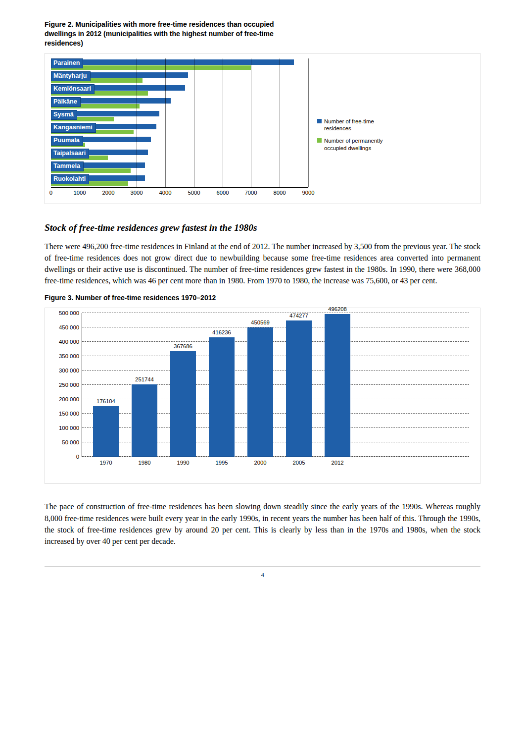Figure 2. Municipalities with more free-time residences than occupied
dwellings in 2012 (municipalities with the highest number of free-time
residences)
Parainen
Mäntyharju
Kemiönsaari
Pälkäne
Sysmä
Kangasniemi
Puumala
Taipalsaari
Tammela
Ruokolahti
0 1000 2000 3000 4000 5000 6000 7000 8000 9000
Number of free-time
residences
Number of permanently
occupied dwellings
Stock of free-time residences grew fastest in the 1980s
There were 496,200 free-time residences in Finland at the end of 2012. The number increased by 3,500 from the previous year. The stock of free-time residences does not grow direct due to newbuilding because some free-time residences area converted into permanent dwellings or their active use is discontinued. The number of free-time residences grew fastest in the 1980s. In 1990, there were 368,000 free-time residences, which was 46 per cent more than in 1980. From 1970 to 1980, the increase was 75,600, or 43 per cent.
Figure 3. Number of free-time residences 1970–2012
500 000
450 000
400 000
350 000
300 000
250 000
200 000
150 000
100 000
50 000
0
176104 1970
251744 1980
367686 1990
416236 1995
450569 2000
474277 2005
496208 2012
The pace of construction of free-time residences has been slowing down steadily since the early years of the 1990s. Whereas roughly 8,000 free-time residences were built every year in the early 1990s, in recent years the number has been half of this. Through the 1990s, the stock of free-time residences grew by around 20 per cent. This is clearly by less than in the 1970s and 1980s, when the stock increased by over 40 per cent per decade.
4